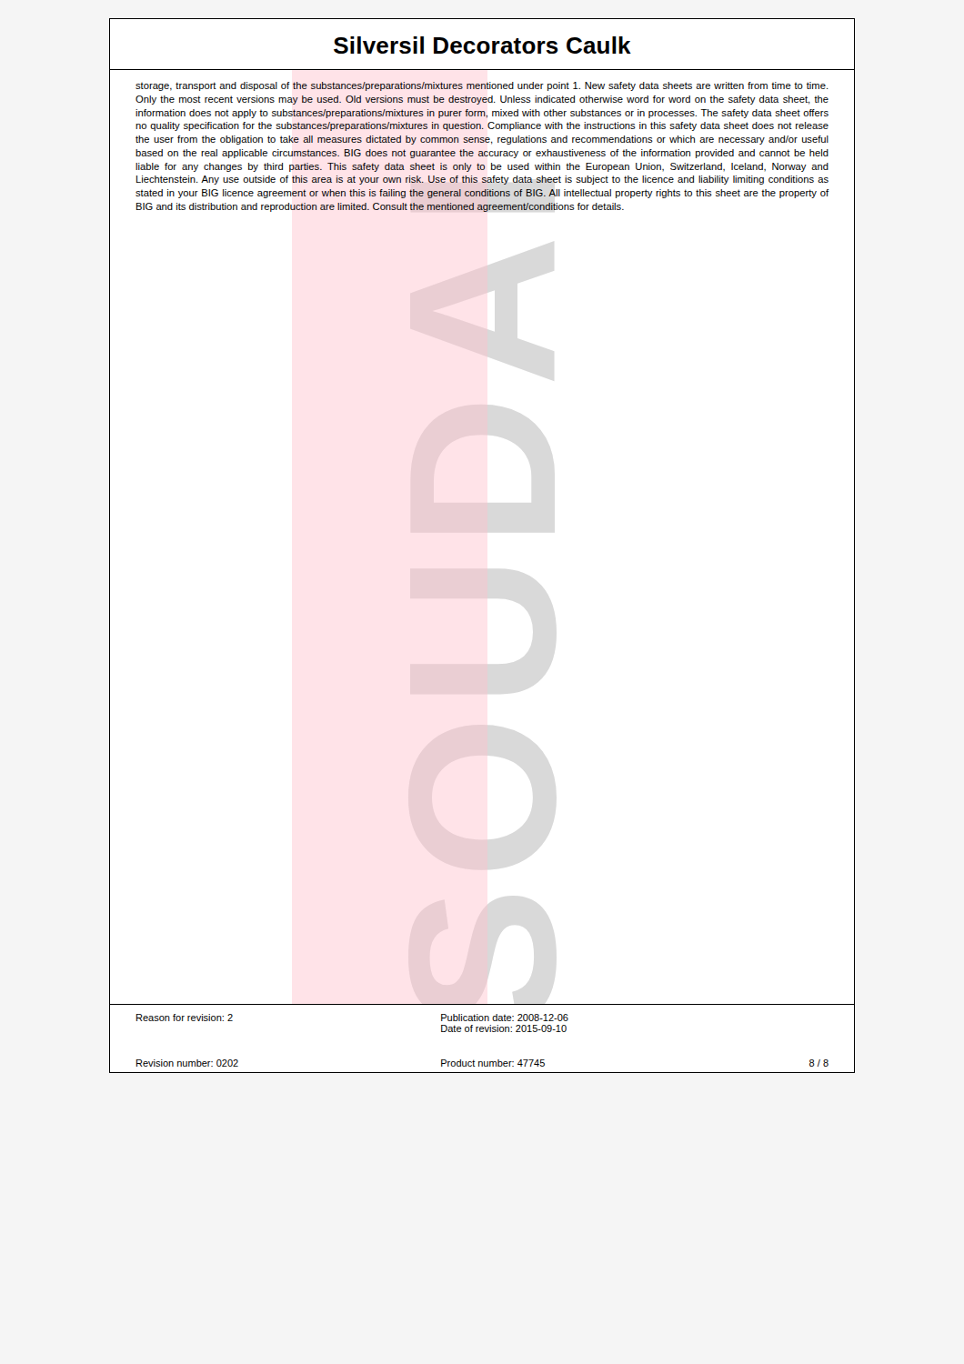Silversil Decorators Caulk
SOUDAL
storage, transport and disposal of the substances/preparations/mixtures mentioned under point 1. New safety data sheets are written from time to time. Only the most recent versions may be used. Old versions must be destroyed. Unless indicated otherwise word for word on the safety data sheet, the information does not apply to substances/preparations/mixtures in purer form, mixed with other substances or in processes. The safety data sheet offers no quality specification for the substances/preparations/mixtures in question. Compliance with the instructions in this safety data sheet does not release the user from the obligation to take all measures dictated by common sense, regulations and recommendations or which are necessary and/or useful based on the real applicable circumstances. BIG does not guarantee the accuracy or exhaustiveness of the information provided and cannot be held liable for any changes by third parties. This safety data sheet is only to be used within the European Union, Switzerland, Iceland, Norway and Liechtenstein. Any use outside of this area is at your own risk. Use of this safety data sheet is subject to the licence and liability limiting conditions as stated in your BIG licence agreement or when this is failing the general conditions of BIG. All intellectual property rights to this sheet are the property of BIG and its distribution and reproduction are limited. Consult the mentioned agreement/conditions for details.
Reason for revision: 2
Publication date: 2008-12-06
Date of revision: 2015-09-10
Revision number: 0202
Product number: 47745
8 / 8